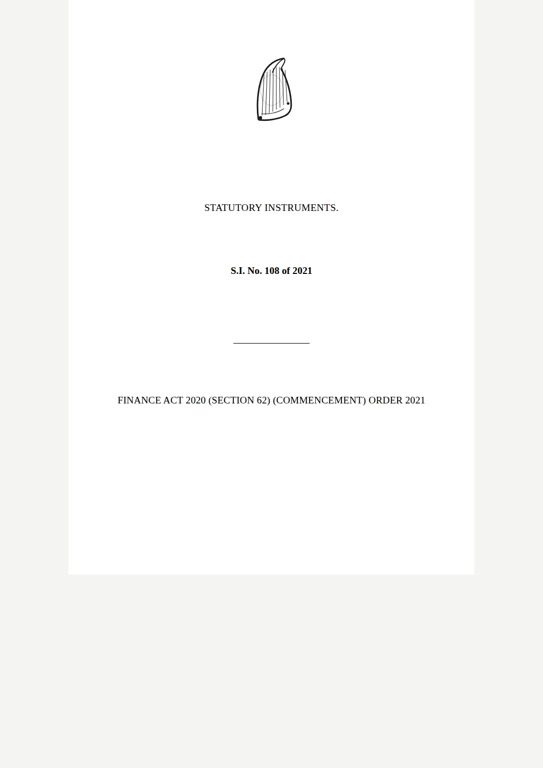STATUTORY INSTRUMENTS.
S.I. No. 108 of 2021
FINANCE ACT 2020 (SECTION 62) (COMMENCEMENT) ORDER 2021